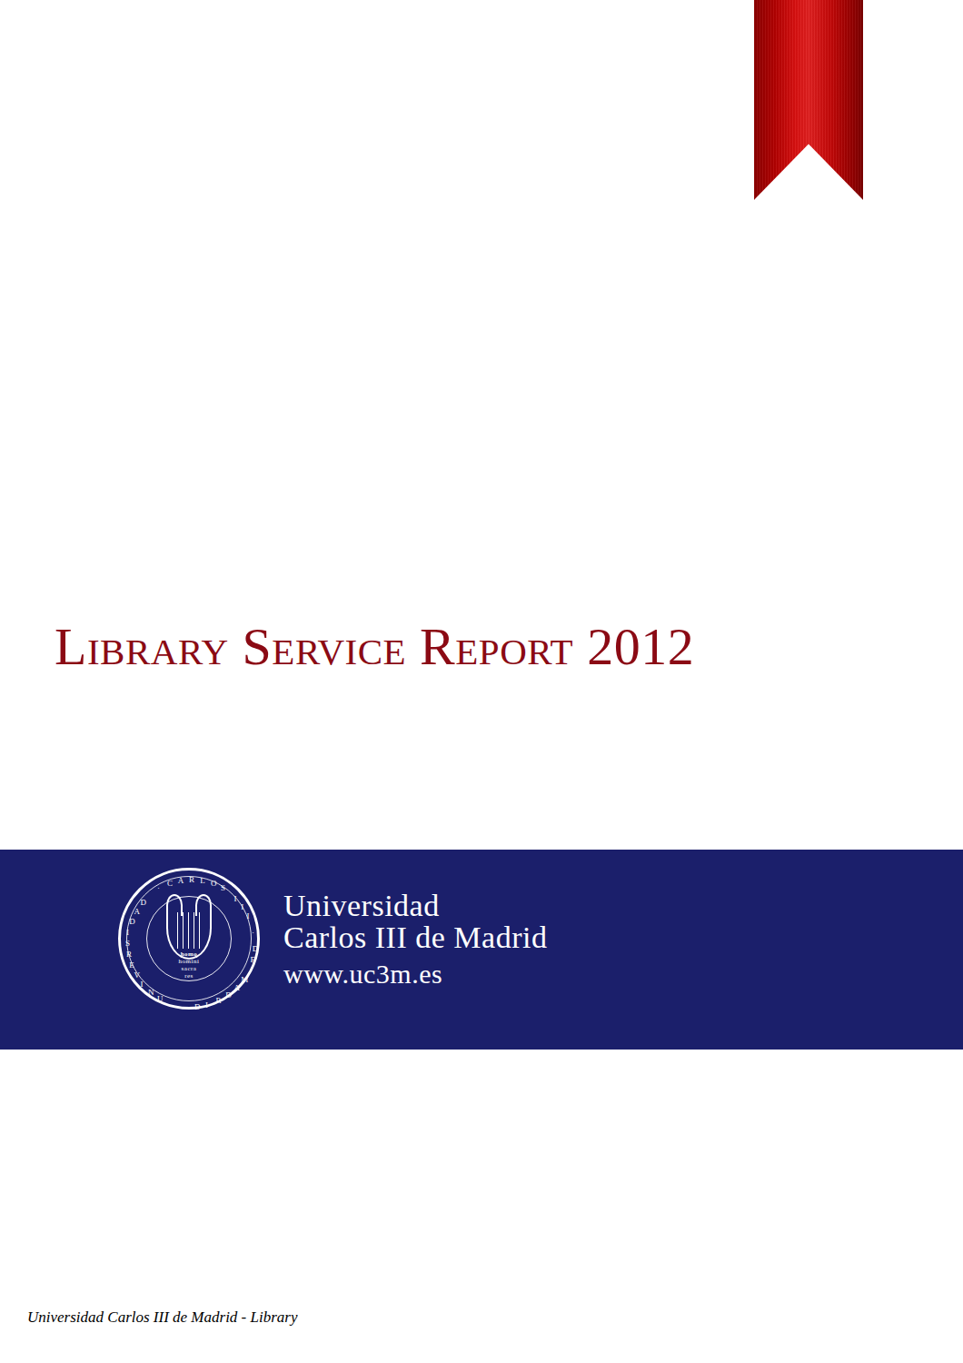Library Service Report 2012
U N I V E R S I D A D · C A R L O S I I I · D E M A D R I D
homo
homini
sacra
res
Universidad
Carlos III de Madrid
www.uc3m.es
Universidad Carlos III de Madrid - Library